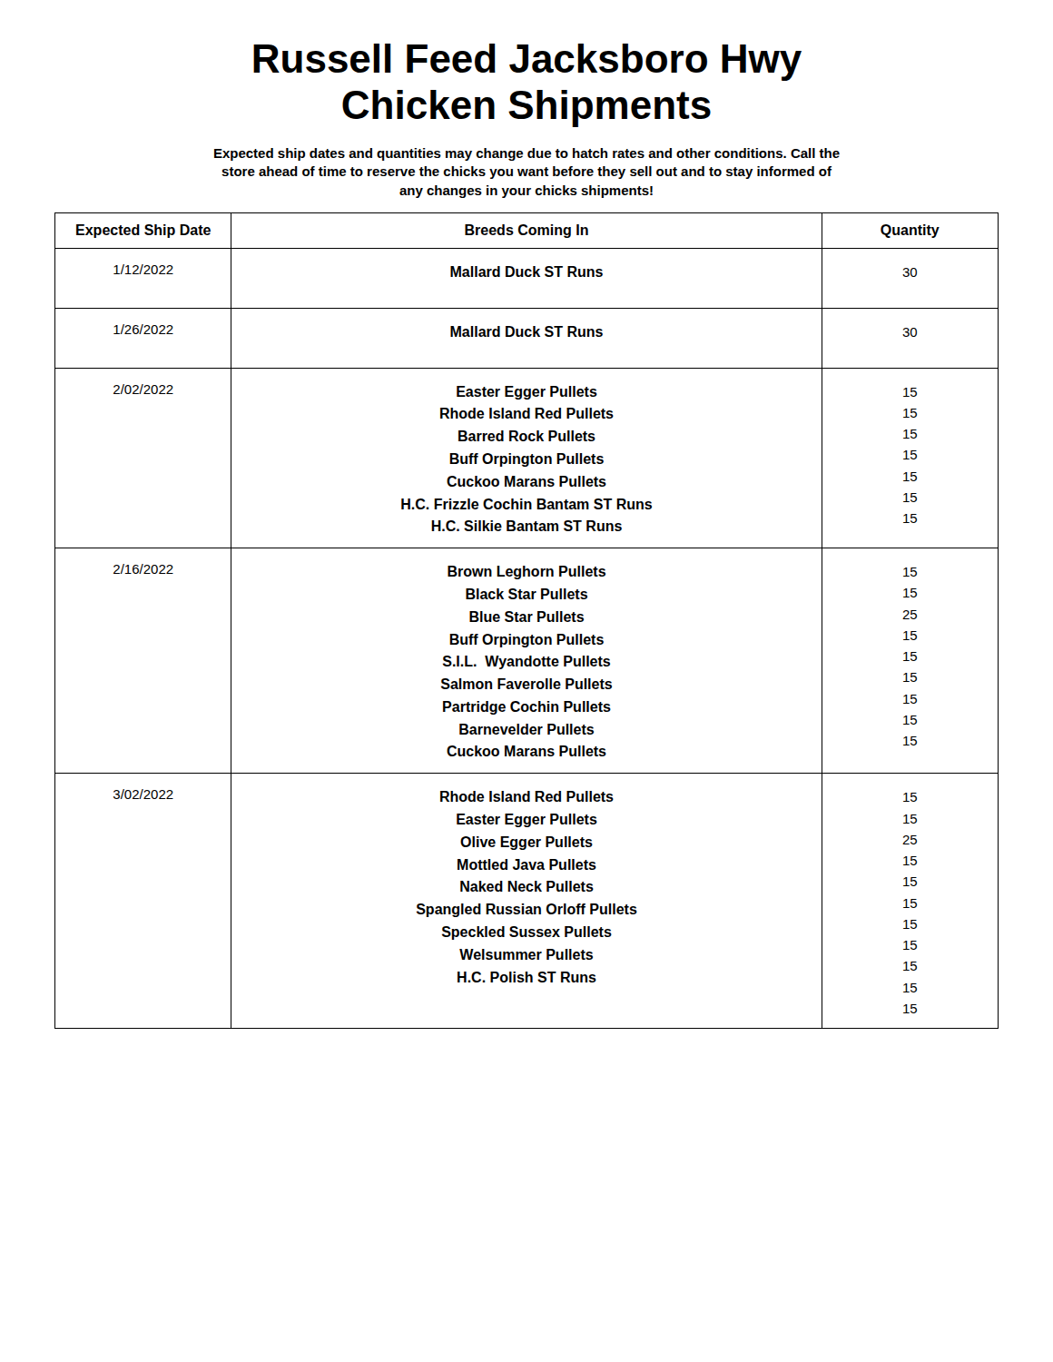Russell Feed Jacksboro Hwy
Chicken Shipments
Expected ship dates and quantities may change due to hatch rates and other conditions. Call the store ahead of time to reserve the chicks you want before they sell out and to stay informed of any changes in your chicks shipments!
| Expected Ship Date | Breeds Coming In | Quantity |
| --- | --- | --- |
| 1/12/2022 | Mallard Duck ST Runs | 30 |
| 1/26/2022 | Mallard Duck ST Runs | 30 |
| 2/02/2022 | Easter Egger Pullets Rhode Island Red Pullets Barred Rock Pullets Buff Orpington Pullets Cuckoo Marans Pullets H.C. Frizzle Cochin Bantam ST Runs H.C. Silkie Bantam ST Runs | 15 15 15 15 15 15 15 |
| 2/16/2022 | Brown Leghorn Pullets Black Star Pullets Blue Star Pullets Buff Orpington Pullets S.I.L. Wyandotte Pullets Salmon Faverolle Pullets Partridge Cochin Pullets Barnevelder Pullets Cuckoo Marans Pullets | 15 15 25 15 15 15 15 15 15 |
| 3/02/2022 | Rhode Island Red Pullets Easter Egger Pullets Olive Egger Pullets Mottled Java Pullets Naked Neck Pullets Spangled Russian Orloff Pullets Speckled Sussex Pullets Welsummer Pullets H.C. Polish ST Runs | 15 15 25 15 15 15 15 15 15 15 15 |